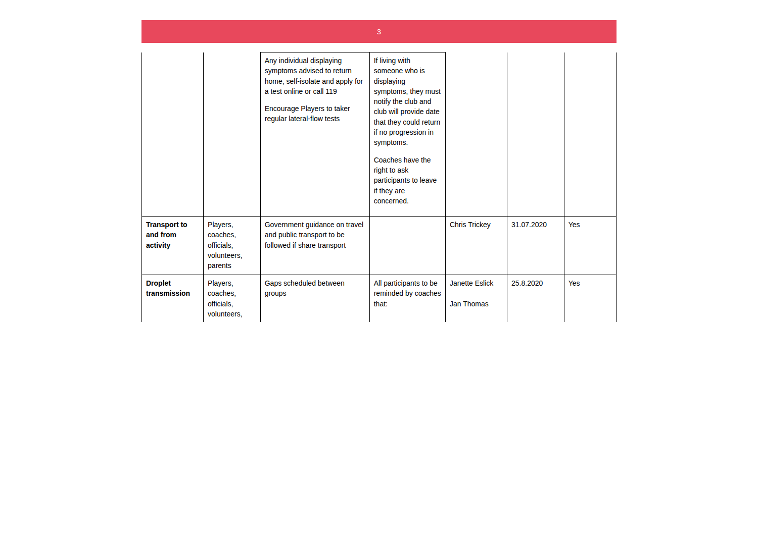3
| | | Any individual displaying symptoms advised to return home, self-isolate and apply for a test online or call 119 Encourage Players to taker regular lateral-flow tests | If living with someone who is displaying symptoms, they must notify the club and club will provide date that they could return if no progression in symptoms. Coaches have the right to ask participants to leave if they are concerned. | | | |
| Transport to and from activity | Players, coaches, officials, volunteers, parents | Government guidance on travel and public transport to be followed if share transport | | Chris Trickey | 31.07.2020 | Yes |
| Droplet transmission | Players, coaches, officials, volunteers, | Gaps scheduled between groups | All participants to be reminded by coaches that: | Janette Eslick Jan Thomas | 25.8.2020 | Yes |